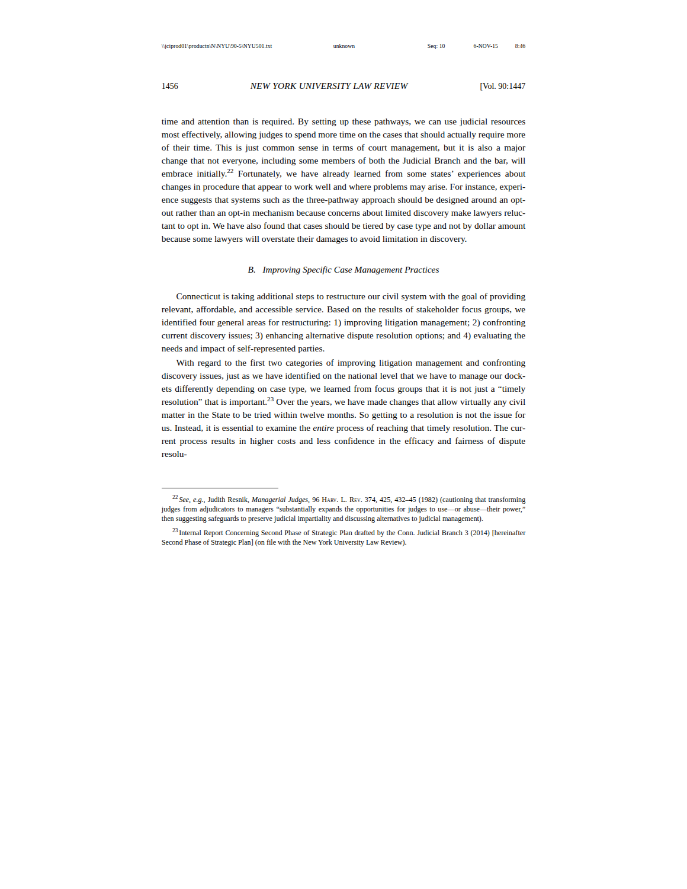\\jciprod01\productn\N\NYU\90-5\NYU501.txt unknown Seq: 10 6-NOV-15 8:46
1456 NEW YORK UNIVERSITY LAW REVIEW [Vol. 90:1447
time and attention than is required. By setting up these pathways, we can use judicial resources most effectively, allowing judges to spend more time on the cases that should actually require more of their time. This is just common sense in terms of court management, but it is also a major change that not everyone, including some members of both the Judicial Branch and the bar, will embrace initially.22 Fortunately, we have already learned from some states’ experiences about changes in procedure that appear to work well and where problems may arise. For instance, experience suggests that systems such as the three-pathway approach should be designed around an opt-out rather than an opt-in mechanism because concerns about limited discovery make lawyers reluctant to opt in. We have also found that cases should be tiered by case type and not by dollar amount because some lawyers will overstate their damages to avoid limitation in discovery.
B. Improving Specific Case Management Practices
Connecticut is taking additional steps to restructure our civil system with the goal of providing relevant, affordable, and accessible service. Based on the results of stakeholder focus groups, we identified four general areas for restructuring: 1) improving litigation management; 2) confronting current discovery issues; 3) enhancing alternative dispute resolution options; and 4) evaluating the needs and impact of self-represented parties.
With regard to the first two categories of improving litigation management and confronting discovery issues, just as we have identified on the national level that we have to manage our dockets differently depending on case type, we learned from focus groups that it is not just a “timely resolution” that is important.23 Over the years, we have made changes that allow virtually any civil matter in the State to be tried within twelve months. So getting to a resolution is not the issue for us. Instead, it is essential to examine the entire process of reaching that timely resolution. The current process results in higher costs and less confidence in the efficacy and fairness of dispute resolu-
22 See, e.g., Judith Resnik, Managerial Judges, 96 Harv. L. Rev. 374, 425, 432–45 (1982) (cautioning that transforming judges from adjudicators to managers “substantially expands the opportunities for judges to use—or abuse—their power,” then suggesting safeguards to preserve judicial impartiality and discussing alternatives to judicial management).
23 Internal Report Concerning Second Phase of Strategic Plan drafted by the Conn. Judicial Branch 3 (2014) [hereinafter Second Phase of Strategic Plan] (on file with the New York University Law Review).